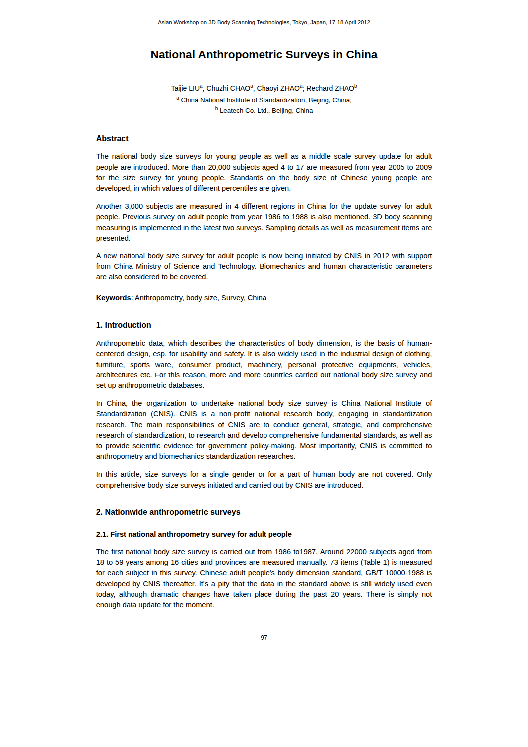Asian Workshop on 3D Body Scanning Technologies, Tokyo, Japan, 17-18 April 2012
National Anthropometric Surveys in China
Taijie LIUa, Chuzhi CHAOa, Chaoyi ZHAOa; Rechard ZHAOb
a China National Institute of Standardization, Beijing, China;
b Leatech Co. Ltd., Beijing, China
Abstract
The national body size surveys for young people as well as a middle scale survey update for adult people are introduced. More than 20,000 subjects aged 4 to 17 are measured from year 2005 to 2009 for the size survey for young people. Standards on the body size of Chinese young people are developed, in which values of different percentiles are given.
Another 3,000 subjects are measured in 4 different regions in China for the update survey for adult people. Previous survey on adult people from year 1986 to 1988 is also mentioned. 3D body scanning measuring is implemented in the latest two surveys. Sampling details as well as measurement items are presented.
A new national body size survey for adult people is now being initiated by CNIS in 2012 with support from China Ministry of Science and Technology. Biomechanics and human characteristic parameters are also considered to be covered.
Keywords: Anthropometry, body size, Survey, China
1. Introduction
Anthropometric data, which describes the characteristics of body dimension, is the basis of human-centered design, esp. for usability and safety. It is also widely used in the industrial design of clothing, furniture, sports ware, consumer product, machinery, personal protective equipments, vehicles, architectures etc. For this reason, more and more countries carried out national body size survey and set up anthropometric databases.
In China, the organization to undertake national body size survey is China National Institute of Standardization (CNIS). CNIS is a non-profit national research body, engaging in standardization research. The main responsibilities of CNIS are to conduct general, strategic, and comprehensive research of standardization, to research and develop comprehensive fundamental standards, as well as to provide scientific evidence for government policy-making. Most importantly, CNIS is committed to anthropometry and biomechanics standardization researches.
In this article, size surveys for a single gender or for a part of human body are not covered. Only comprehensive body size surveys initiated and carried out by CNIS are introduced.
2. Nationwide anthropometric surveys
2.1. First national anthropometry survey for adult people
The first national body size survey is carried out from 1986 to1987. Around 22000 subjects aged from 18 to 59 years among 16 cities and provinces are measured manually. 73 items (Table 1) is measured for each subject in this survey. Chinese adult people's body dimension standard, GB/T 10000-1988 is developed by CNIS thereafter. It's a pity that the data in the standard above is still widely used even today, although dramatic changes have taken place during the past 20 years. There is simply not enough data update for the moment.
97